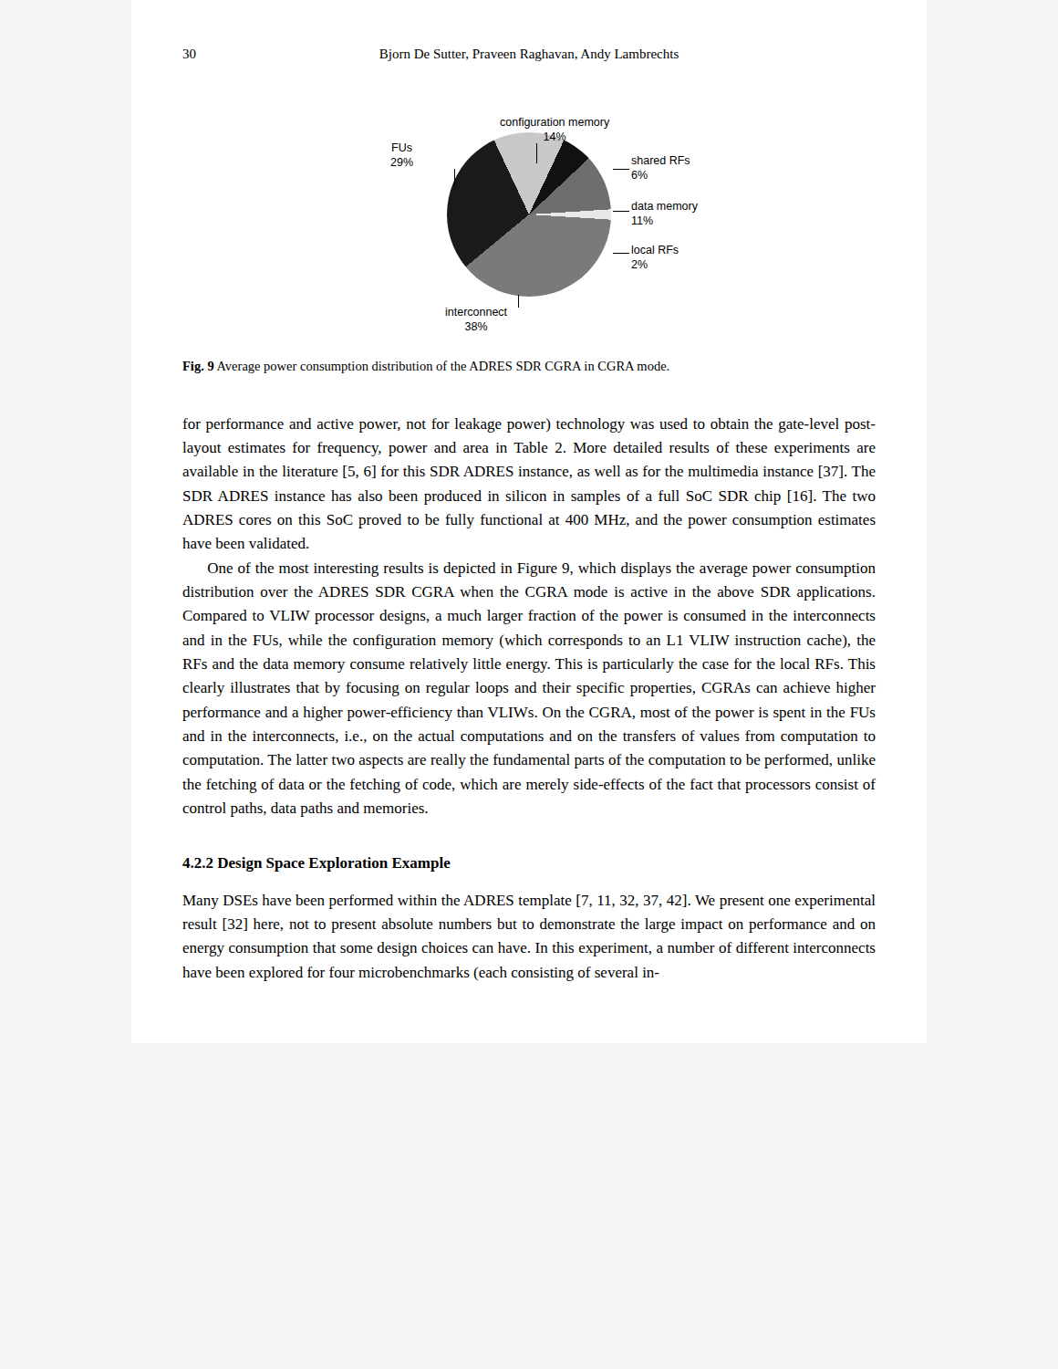30 Bjorn De Sutter, Praveen Raghavan, Andy Lambrechts
configuration memory
14%
shared RFs
6%
data memory
11%
local RFs
2%
interconnect
38%
FUs
29%
Fig. 9 Average power consumption distribution of the ADRES SDR CGRA in CGRA mode.
for performance and active power, not for leakage power) technology was used to obtain the gate-level post-layout estimates for frequency, power and area in Table 2. More detailed results of these experiments are available in the literature [5, 6] for this SDR ADRES instance, as well as for the multimedia instance [37]. The SDR ADRES instance has also been produced in silicon in samples of a full SoC SDR chip [16]. The two ADRES cores on this SoC proved to be fully functional at 400 MHz, and the power consumption estimates have been validated.
One of the most interesting results is depicted in Figure 9, which displays the average power consumption distribution over the ADRES SDR CGRA when the CGRA mode is active in the above SDR applications. Compared to VLIW processor designs, a much larger fraction of the power is consumed in the interconnects and in the FUs, while the configuration memory (which corresponds to an L1 VLIW instruction cache), the RFs and the data memory consume relatively little energy. This is particularly the case for the local RFs. This clearly illustrates that by focusing on regular loops and their specific properties, CGRAs can achieve higher performance and a higher power-efficiency than VLIWs. On the CGRA, most of the power is spent in the FUs and in the interconnects, i.e., on the actual computations and on the transfers of values from computation to computation. The latter two aspects are really the fundamental parts of the computation to be performed, unlike the fetching of data or the fetching of code, which are merely side-effects of the fact that processors consist of control paths, data paths and memories.
4.2.2 Design Space Exploration Example
Many DSEs have been performed within the ADRES template [7, 11, 32, 37, 42]. We present one experimental result [32] here, not to present absolute numbers but to demonstrate the large impact on performance and on energy consumption that some design choices can have. In this experiment, a number of different interconnects have been explored for four microbenchmarks (each consisting of several in-